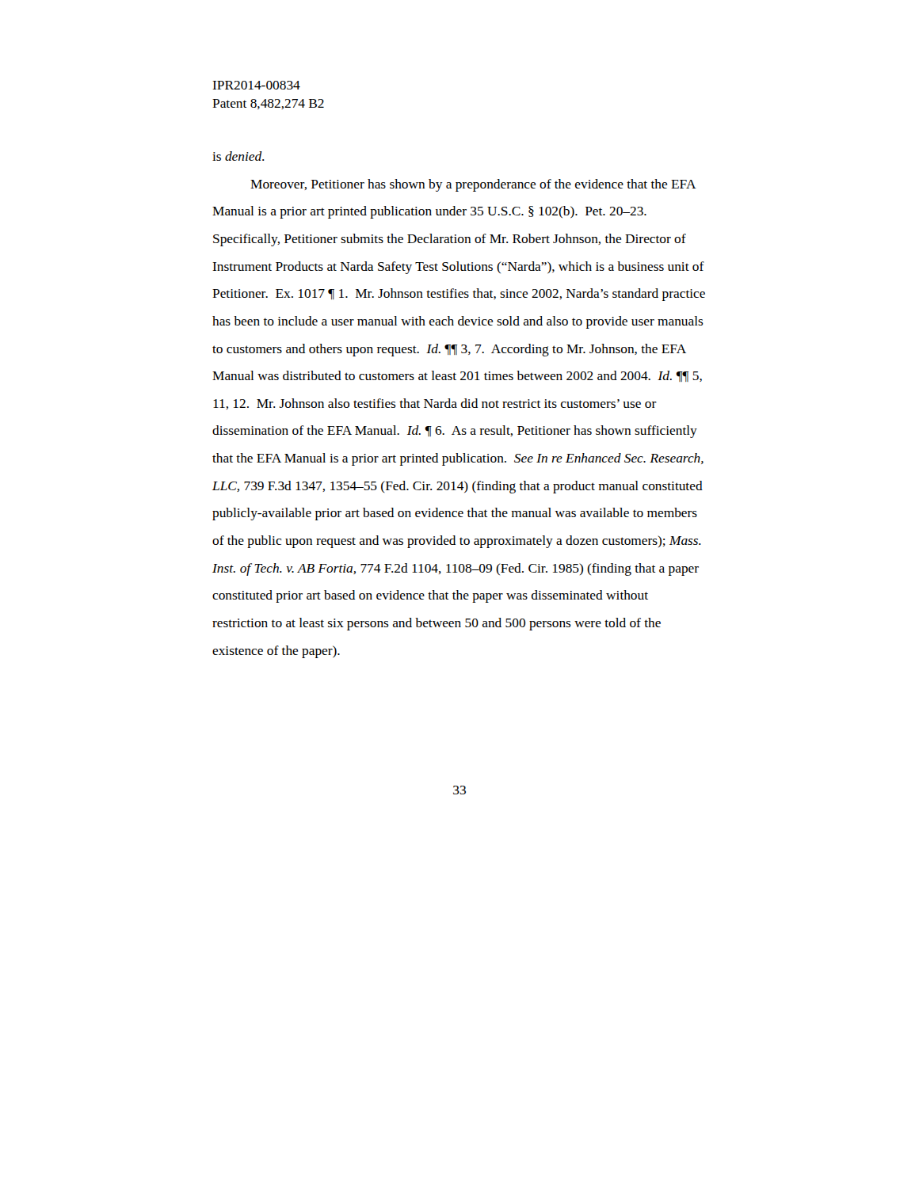IPR2014-00834
Patent 8,482,274 B2
is denied.
Moreover, Petitioner has shown by a preponderance of the evidence that the EFA Manual is a prior art printed publication under 35 U.S.C. § 102(b). Pet. 20–23. Specifically, Petitioner submits the Declaration of Mr. Robert Johnson, the Director of Instrument Products at Narda Safety Test Solutions (“Narda”), which is a business unit of Petitioner. Ex. 1017 ¶ 1. Mr. Johnson testifies that, since 2002, Narda’s standard practice has been to include a user manual with each device sold and also to provide user manuals to customers and others upon request. Id. ¶¶ 3, 7. According to Mr. Johnson, the EFA Manual was distributed to customers at least 201 times between 2002 and 2004. Id. ¶¶ 5, 11, 12. Mr. Johnson also testifies that Narda did not restrict its customers’ use or dissemination of the EFA Manual. Id. ¶ 6. As a result, Petitioner has shown sufficiently that the EFA Manual is a prior art printed publication. See In re Enhanced Sec. Research, LLC, 739 F.3d 1347, 1354–55 (Fed. Cir. 2014) (finding that a product manual constituted publicly-available prior art based on evidence that the manual was available to members of the public upon request and was provided to approximately a dozen customers); Mass. Inst. of Tech. v. AB Fortia, 774 F.2d 1104, 1108–09 (Fed. Cir. 1985) (finding that a paper constituted prior art based on evidence that the paper was disseminated without restriction to at least six persons and between 50 and 500 persons were told of the existence of the paper).
33